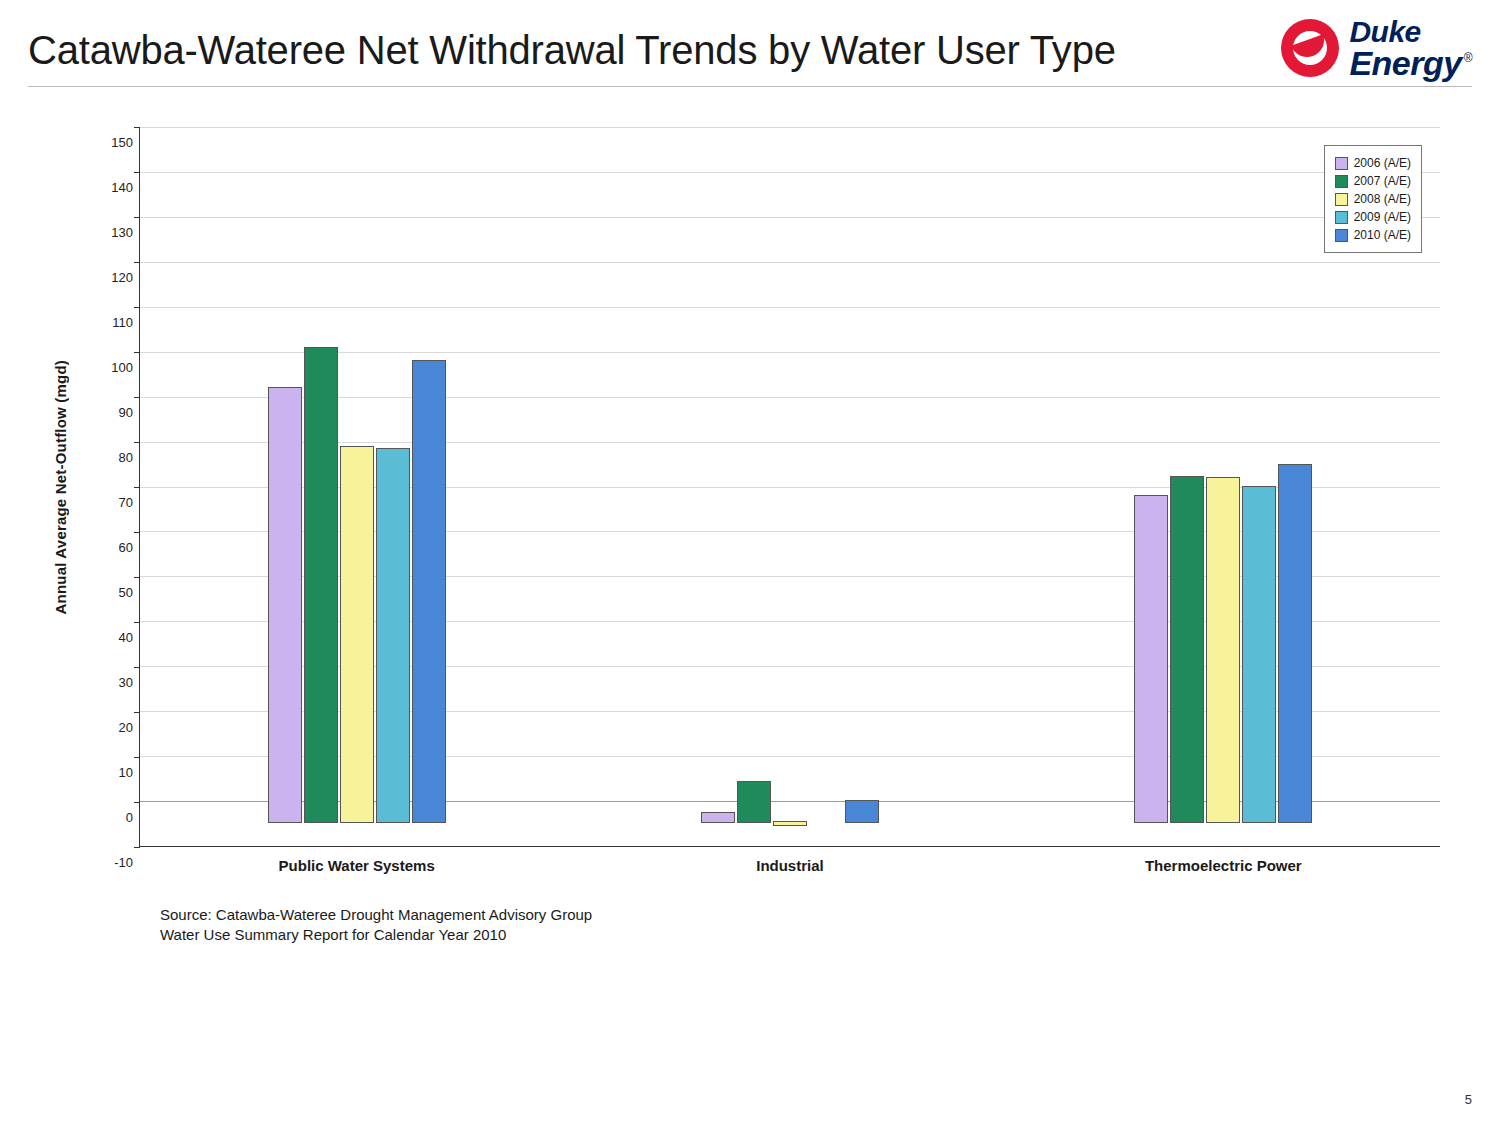Duke Energy®
Catawba-Wateree Net Withdrawal Trends by Water User Type
Annual Average Net-Outflow (mgd)
150
140
130
120
110
100
90
80
70
60
50
40
30
20
10
0
-10
2006 (A/E)
2007 (A/E)
2008 (A/E)
2009 (A/E)
2010 (A/E)
Public Water Systems
Industrial
Thermoelectric Power
Source: Catawba-Wateree Drought Management Advisory Group
Water Use Summary Report for Calendar Year 2010
5